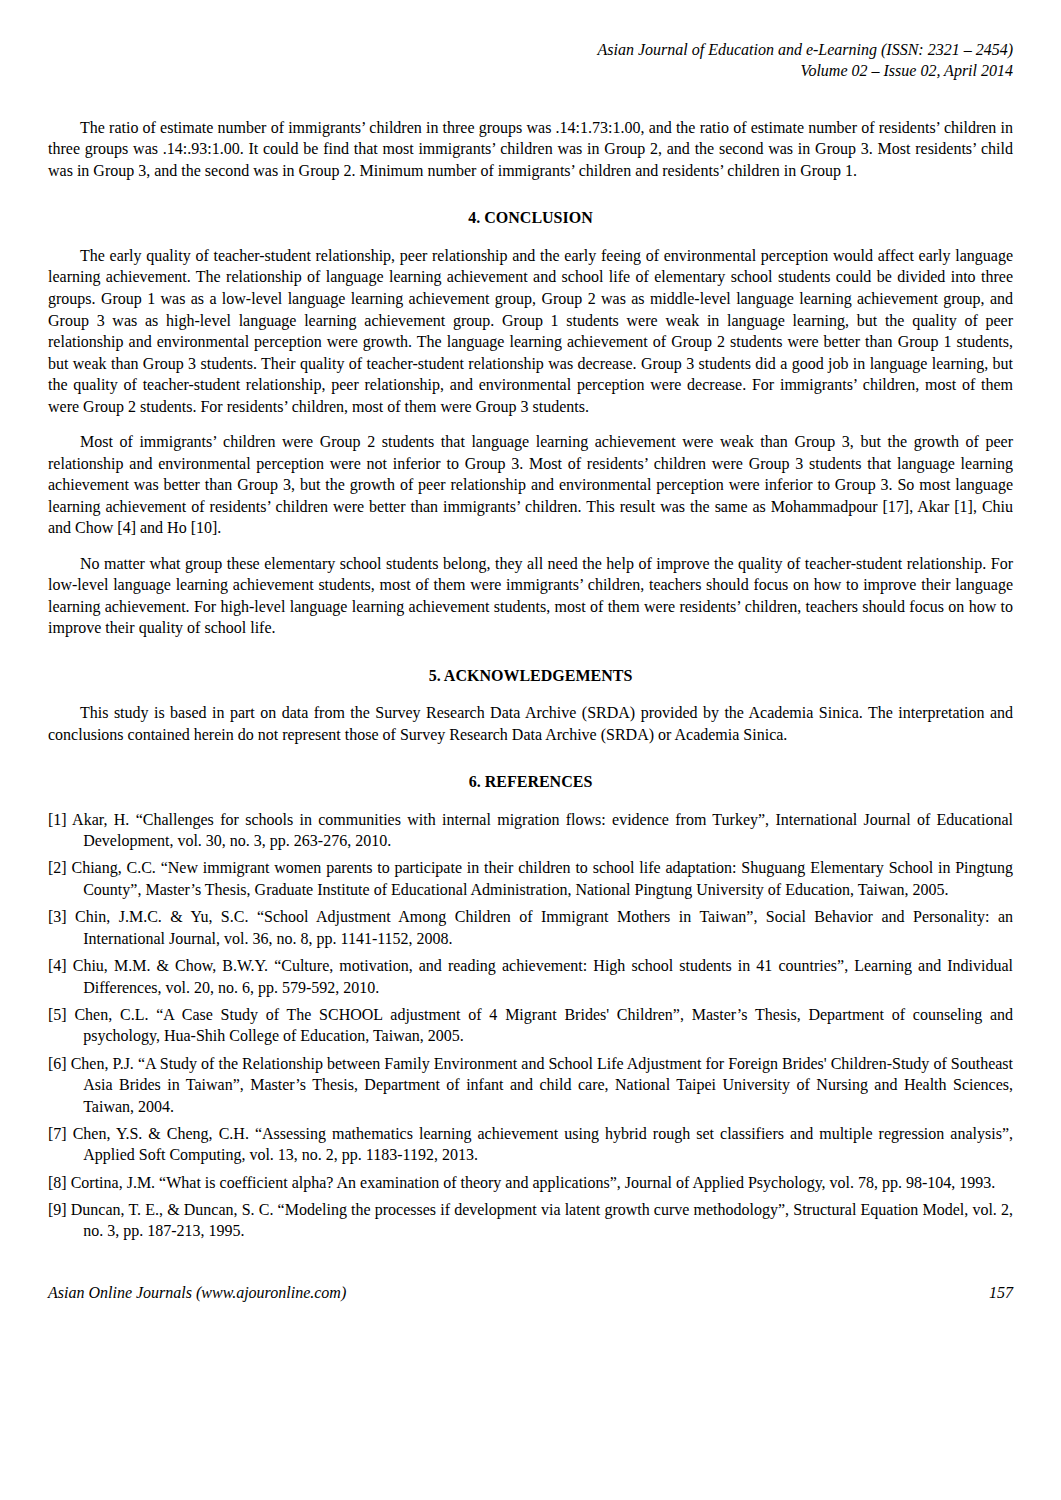Asian Journal of Education and e-Learning (ISSN: 2321 – 2454)
Volume 02 – Issue 02, April 2014
The ratio of estimate number of immigrants’ children in three groups was .14:1.73:1.00, and the ratio of estimate number of residents’ children in three groups was .14:.93:1.00. It could be find that most immigrants’ children was in Group 2, and the second was in Group 3. Most residents’ child was in Group 3, and the second was in Group 2. Minimum number of immigrants’ children and residents’ children in Group 1.
4. Conclusion
The early quality of teacher-student relationship, peer relationship and the early feeing of environmental perception would affect early language learning achievement. The relationship of language learning achievement and school life of elementary school students could be divided into three groups. Group 1 was as a low-level language learning achievement group, Group 2 was as middle-level language learning achievement group, and Group 3 was as high-level language learning achievement group. Group 1 students were weak in language learning, but the quality of peer relationship and environmental perception were growth. The language learning achievement of Group 2 students were better than Group 1 students, but weak than Group 3 students. Their quality of teacher-student relationship was decrease. Group 3 students did a good job in language learning, but the quality of teacher-student relationship, peer relationship, and environmental perception were decrease. For immigrants’ children, most of them were Group 2 students. For residents’ children, most of them were Group 3 students.
Most of immigrants’ children were Group 2 students that language learning achievement were weak than Group 3, but the growth of peer relationship and environmental perception were not inferior to Group 3. Most of residents’ children were Group 3 students that language learning achievement was better than Group 3, but the growth of peer relationship and environmental perception were inferior to Group 3. So most language learning achievement of residents’ children were better than immigrants’ children. This result was the same as Mohammadpour [17], Akar [1], Chiu and Chow [4] and Ho [10].
No matter what group these elementary school students belong, they all need the help of improve the quality of teacher-student relationship. For low-level language learning achievement students, most of them were immigrants’ children, teachers should focus on how to improve their language learning achievement. For high-level language learning achievement students, most of them were residents’ children, teachers should focus on how to improve their quality of school life.
5. Acknowledgements
This study is based in part on data from the Survey Research Data Archive (SRDA) provided by the Academia Sinica. The interpretation and conclusions contained herein do not represent those of Survey Research Data Archive (SRDA) or Academia Sinica.
6. References
[1] Akar, H. “Challenges for schools in communities with internal migration flows: evidence from Turkey”, International Journal of Educational Development, vol. 30, no. 3, pp. 263-276, 2010.
[2] Chiang, C.C. “New immigrant women parents to participate in their children to school life adaptation: Shuguang Elementary School in Pingtung County”, Master’s Thesis, Graduate Institute of Educational Administration, National Pingtung University of Education, Taiwan, 2005.
[3] Chin, J.M.C. & Yu, S.C. “School Adjustment Among Children of Immigrant Mothers in Taiwan”, Social Behavior and Personality: an International Journal, vol. 36, no. 8, pp. 1141-1152, 2008.
[4] Chiu, M.M. & Chow, B.W.Y. “Culture, motivation, and reading achievement: High school students in 41 countries”, Learning and Individual Differences, vol. 20, no. 6, pp. 579-592, 2010.
[5] Chen, C.L. “A Case Study of The SCHOOL adjustment of 4 Migrant Brides' Children”, Master’s Thesis, Department of counseling and psychology, Hua-Shih College of Education, Taiwan, 2005.
[6] Chen, P.J. “A Study of the Relationship between Family Environment and School Life Adjustment for Foreign Brides' Children-Study of Southeast Asia Brides in Taiwan”, Master’s Thesis, Department of infant and child care, National Taipei University of Nursing and Health Sciences, Taiwan, 2004.
[7] Chen, Y.S. & Cheng, C.H. “Assessing mathematics learning achievement using hybrid rough set classifiers and multiple regression analysis”, Applied Soft Computing, vol. 13, no. 2, pp. 1183-1192, 2013.
[8] Cortina, J.M. “What is coefficient alpha? An examination of theory and applications”, Journal of Applied Psychology, vol. 78, pp. 98-104, 1993.
[9] Duncan, T. E., & Duncan, S. C. “Modeling the processes if development via latent growth curve methodology”, Structural Equation Model, vol. 2, no. 3, pp. 187-213, 1995.
Asian Online Journals (www.ajouronline.com) 157